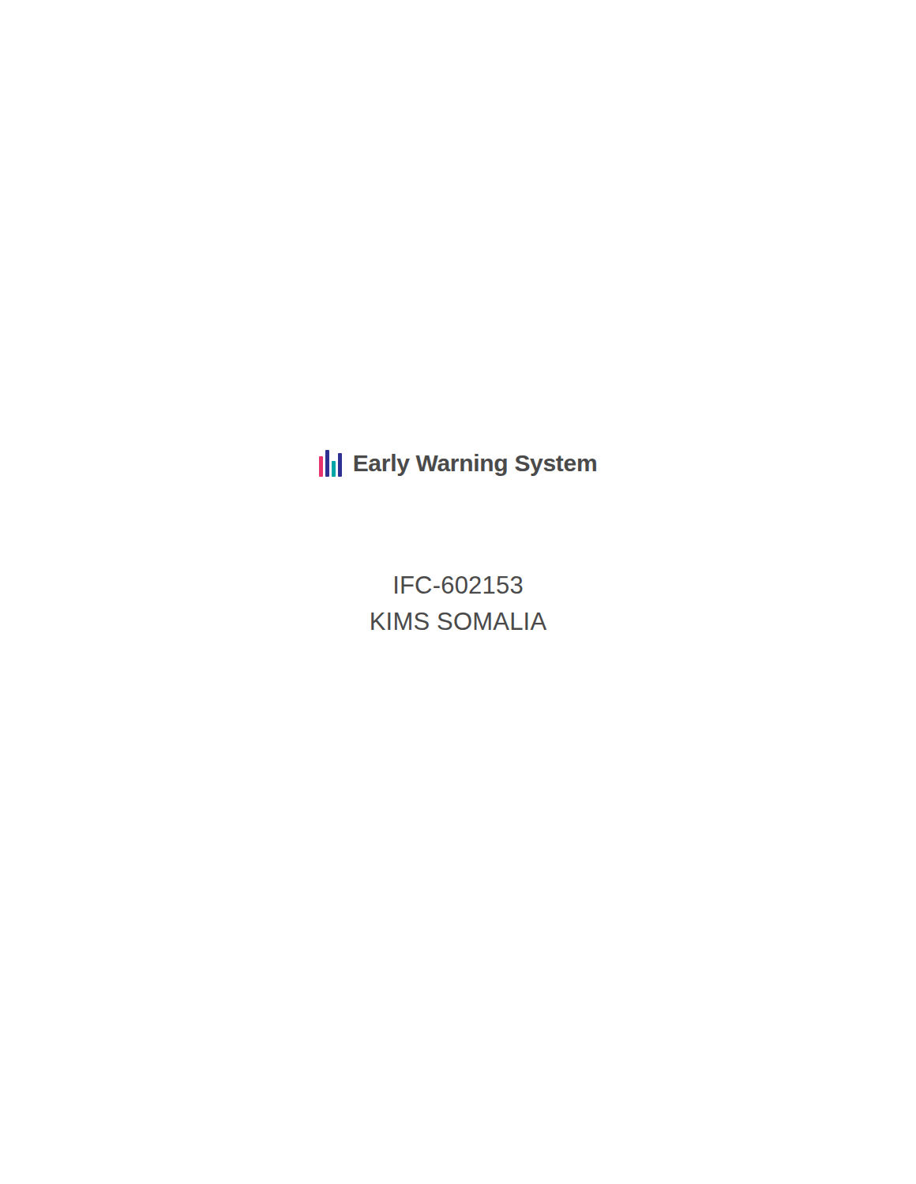Early Warning System
IFC-602153
KIMS SOMALIA